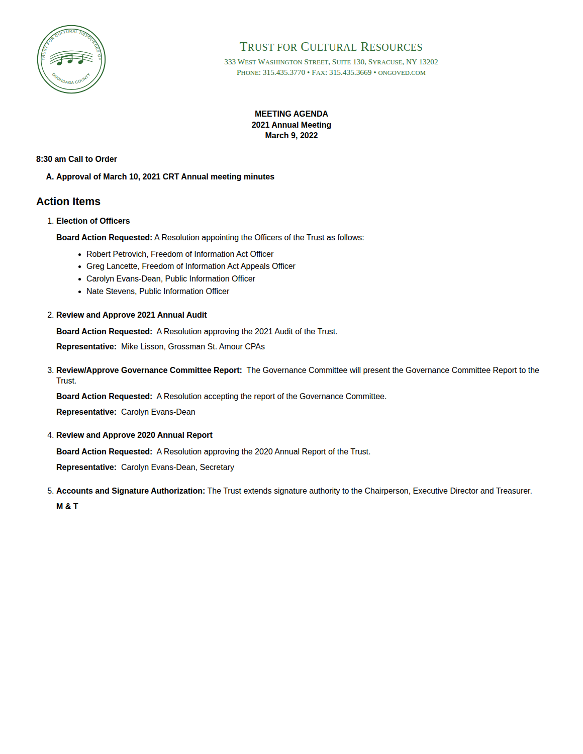TRUST FOR CULTURAL RESOURCES OF ONONDAGA COUNTY
TRUST FOR CULTURAL RESOURCES
333 WEST WASHINGTON STREET, SUITE 130, SYRACUSE, NY 13202
PHONE: 315.435.3770 • FAX: 315.435.3669 • ONGOVED.COM
MEETING AGENDA
2021 Annual Meeting
March 9, 2022
8:30 am Call to Order
Approval of March 10, 2021 CRT Annual meeting minutes
Action Items
Election of Officers
Board Action Requested: A Resolution appointing the Officers of the Trust as follows:
Robert Petrovich, Freedom of Information Act Officer
Greg Lancette, Freedom of Information Act Appeals Officer
Carolyn Evans-Dean, Public Information Officer
Nate Stevens, Public Information Officer
Review and Approve 2021 Annual Audit
Board Action Requested: A Resolution approving the 2021 Audit of the Trust.
Representative: Mike Lisson, Grossman St. Amour CPAs
Review/Approve Governance Committee Report: The Governance Committee will present the Governance Committee Report to the Trust.
Board Action Requested: A Resolution accepting the report of the Governance Committee.
Representative: Carolyn Evans-Dean
Review and Approve 2020 Annual Report
Board Action Requested: A Resolution approving the 2020 Annual Report of the Trust.
Representative: Carolyn Evans-Dean, Secretary
Accounts and Signature Authorization: The Trust extends signature authority to the Chairperson, Executive Director and Treasurer.
M & T